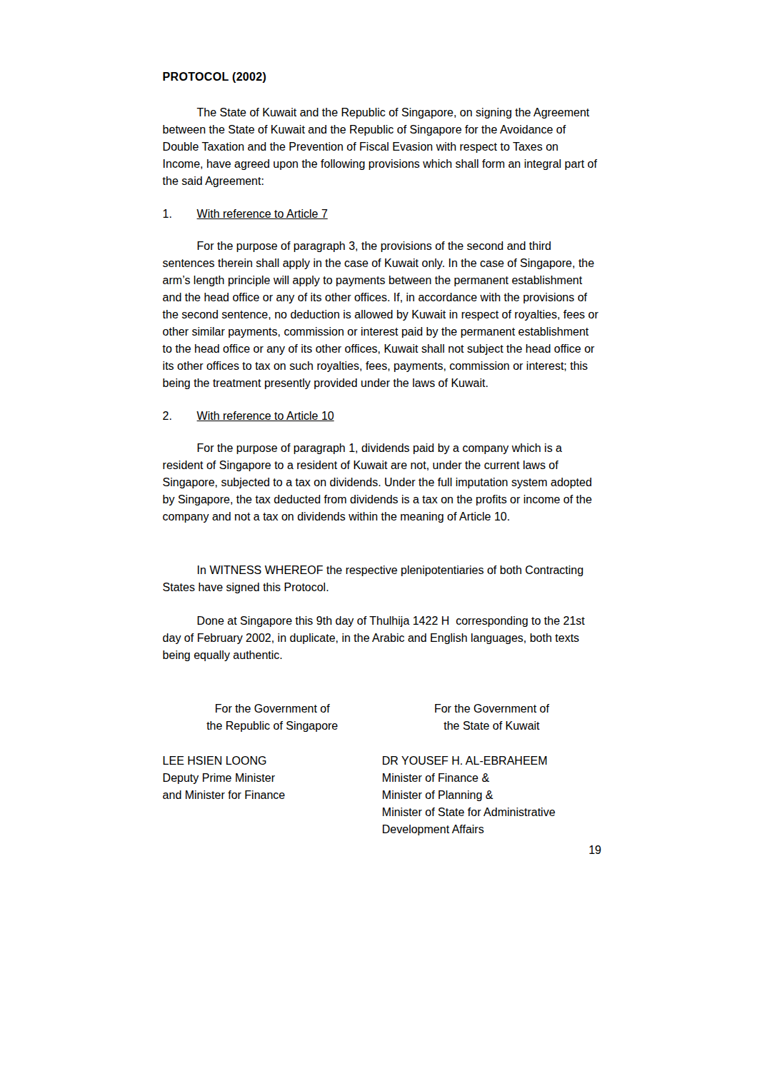PROTOCOL (2002)
The State of Kuwait and the Republic of Singapore, on signing the Agreement between the State of Kuwait and the Republic of Singapore for the Avoidance of Double Taxation and the Prevention of Fiscal Evasion with respect to Taxes on Income, have agreed upon the following provisions which shall form an integral part of the said Agreement:
1.
With reference to Article 7
For the purpose of paragraph 3, the provisions of the second and third sentences therein shall apply in the case of Kuwait only. In the case of Singapore, the arm’s length principle will apply to payments between the permanent establishment and the head office or any of its other offices. If, in accordance with the provisions of the second sentence, no deduction is allowed by Kuwait in respect of royalties, fees or other similar payments, commission or interest paid by the permanent establishment to the head office or any of its other offices, Kuwait shall not subject the head office or its other offices to tax on such royalties, fees, payments, commission or interest; this being the treatment presently provided under the laws of Kuwait.
2.
With reference to Article 10
For the purpose of paragraph 1, dividends paid by a company which is a resident of Singapore to a resident of Kuwait are not, under the current laws of Singapore, subjected to a tax on dividends. Under the full imputation system adopted by Singapore, the tax deducted from dividends is a tax on the profits or income of the company and not a tax on dividends within the meaning of Article 10.
In WITNESS WHEREOF the respective plenipotentiaries of both Contracting States have signed this Protocol.
Done at Singapore this 9th day of Thulhija 1422 H corresponding to the 21st day of February 2002, in duplicate, in the Arabic and English languages, both texts being equally authentic.
| For the Government of the Republic of Singapore LEE HSIEN LOONG Deputy Prime Minister and Minister for Finance | For the Government of the State of Kuwait DR YOUSEF H. AL-EBRAHEEM Minister of Finance & Minister of Planning & Minister of State for Administrative Development Affairs |
19